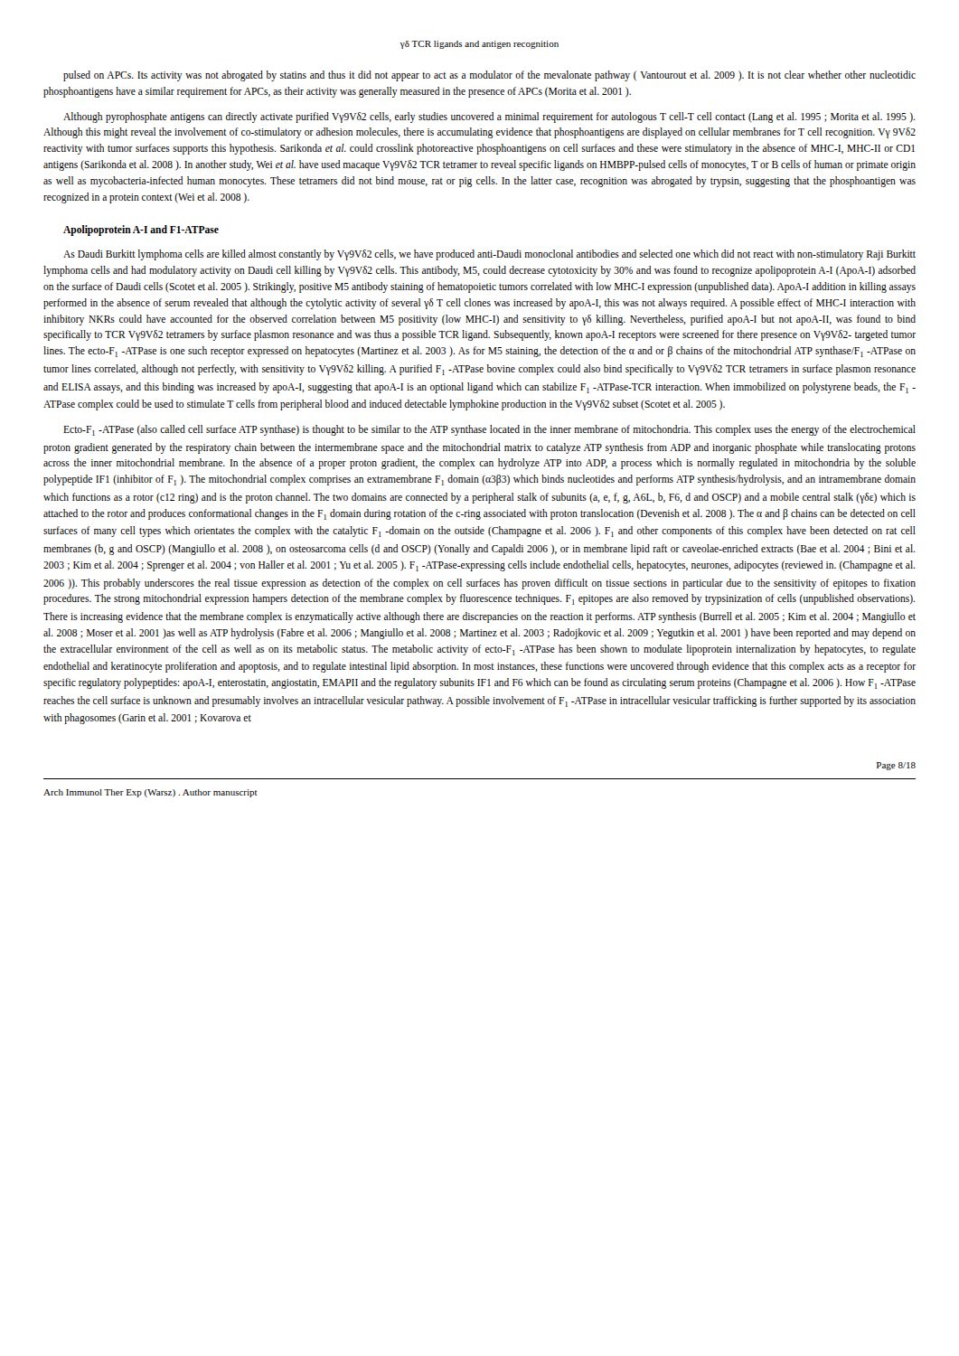γδ TCR ligands and antigen recognition
pulsed on APCs. Its activity was not abrogated by statins and thus it did not appear to act as a modulator of the mevalonate pathway ( Vantourout et al. 2009 ). It is not clear whether other nucleotidic phosphoantigens have a similar requirement for APCs, as their activity was generally measured in the presence of APCs (Morita et al. 2001 ).
Although pyrophosphate antigens can directly activate purified Vγ9Vδ2 cells, early studies uncovered a minimal requirement for autologous T cell-T cell contact (Lang et al. 1995 ; Morita et al. 1995 ). Although this might reveal the involvement of co-stimulatory or adhesion molecules, there is accumulating evidence that phosphoantigens are displayed on cellular membranes for T cell recognition. Vγ 9Vδ2 reactivity with tumor surfaces supports this hypothesis. Sarikonda et al. could crosslink photoreactive phosphoantigens on cell surfaces and these were stimulatory in the absence of MHC-I, MHC-II or CD1 antigens (Sarikonda et al. 2008 ). In another study, Wei et al. have used macaque Vγ9Vδ2 TCR tetramer to reveal specific ligands on HMBPP-pulsed cells of monocytes, T or B cells of human or primate origin as well as mycobacteria-infected human monocytes. These tetramers did not bind mouse, rat or pig cells. In the latter case, recognition was abrogated by trypsin, suggesting that the phosphoantigen was recognized in a protein context (Wei et al. 2008 ).
Apolipoprotein A-I and F1-ATPase
As Daudi Burkitt lymphoma cells are killed almost constantly by Vγ9Vδ2 cells, we have produced anti-Daudi monoclonal antibodies and selected one which did not react with non-stimulatory Raji Burkitt lymphoma cells and had modulatory activity on Daudi cell killing by Vγ9Vδ2 cells. This antibody, M5, could decrease cytotoxicity by 30% and was found to recognize apolipoprotein A-I (ApoA-I) adsorbed on the surface of Daudi cells (Scotet et al. 2005 ). Strikingly, positive M5 antibody staining of hematopoietic tumors correlated with low MHC-I expression (unpublished data). ApoA-I addition in killing assays performed in the absence of serum revealed that although the cytolytic activity of several γδ T cell clones was increased by apoA-I, this was not always required. A possible effect of MHC-I interaction with inhibitory NKRs could have accounted for the observed correlation between M5 positivity (low MHC-I) and sensitivity to γδ killing. Nevertheless, purified apoA-I but not apoA-II, was found to bind specifically to TCR Vγ9Vδ2 tetramers by surface plasmon resonance and was thus a possible TCR ligand. Subsequently, known apoA-I receptors were screened for there presence on Vγ9Vδ2- targeted tumor lines. The ecto-F1 -ATPase is one such receptor expressed on hepatocytes (Martinez et al. 2003 ). As for M5 staining, the detection of the α and or β chains of the mitochondrial ATP synthase/F1 -ATPase on tumor lines correlated, although not perfectly, with sensitivity to Vγ9Vδ2 killing. A purified F1 -ATPase bovine complex could also bind specifically to Vγ9Vδ2 TCR tetramers in surface plasmon resonance and ELISA assays, and this binding was increased by apoA-I, suggesting that apoA-I is an optional ligand which can stabilize F1 -ATPase-TCR interaction. When immobilized on polystyrene beads, the F1 -ATPase complex could be used to stimulate T cells from peripheral blood and induced detectable lymphokine production in the Vγ9Vδ2 subset (Scotet et al. 2005 ).
Ecto-F1 -ATPase (also called cell surface ATP synthase) is thought to be similar to the ATP synthase located in the inner membrane of mitochondria. This complex uses the energy of the electrochemical proton gradient generated by the respiratory chain between the intermembrane space and the mitochondrial matrix to catalyze ATP synthesis from ADP and inorganic phosphate while translocating protons across the inner mitochondrial membrane. In the absence of a proper proton gradient, the complex can hydrolyze ATP into ADP, a process which is normally regulated in mitochondria by the soluble polypeptide IF1 (inhibitor of F1 ). The mitochondrial complex comprises an extramembrane F1 domain (α3β3) which binds nucleotides and performs ATP synthesis/hydrolysis, and an intramembrane domain which functions as a rotor (c12 ring) and is the proton channel. The two domains are connected by a peripheral stalk of subunits (a, e, f, g, A6L, b, F6, d and OSCP) and a mobile central stalk (γδε) which is attached to the rotor and produces conformational changes in the F1 domain during rotation of the c-ring associated with proton translocation (Devenish et al. 2008 ). The α and β chains can be detected on cell surfaces of many cell types which orientates the complex with the catalytic F1 -domain on the outside (Champagne et al. 2006 ). F1 and other components of this complex have been detected on rat cell membranes (b, g and OSCP) (Mangiullo et al. 2008 ), on osteosarcoma cells (d and OSCP) (Yonally and Capaldi 2006 ), or in membrane lipid raft or caveolae-enriched extracts (Bae et al. 2004 ; Bini et al. 2003 ; Kim et al. 2004 ; Sprenger et al. 2004 ; von Haller et al. 2001 ; Yu et al. 2005 ). F1 -ATPase-expressing cells include endothelial cells, hepatocytes, neurones, adipocytes (reviewed in. (Champagne et al. 2006 )). This probably underscores the real tissue expression as detection of the complex on cell surfaces has proven difficult on tissue sections in particular due to the sensitivity of epitopes to fixation procedures. The strong mitochondrial expression hampers detection of the membrane complex by fluorescence techniques. F1 epitopes are also removed by trypsinization of cells (unpublished observations). There is increasing evidence that the membrane complex is enzymatically active although there are discrepancies on the reaction it performs. ATP synthesis (Burrell et al. 2005 ; Kim et al. 2004 ; Mangiullo et al. 2008 ; Moser et al. 2001 )as well as ATP hydrolysis (Fabre et al. 2006 ; Mangiullo et al. 2008 ; Martinez et al. 2003 ; Radojkovic et al. 2009 ; Yegutkin et al. 2001 ) have been reported and may depend on the extracellular environment of the cell as well as on its metabolic status. The metabolic activity of ecto-F1 -ATPase has been shown to modulate lipoprotein internalization by hepatocytes, to regulate endothelial and keratinocyte proliferation and apoptosis, and to regulate intestinal lipid absorption. In most instances, these functions were uncovered through evidence that this complex acts as a receptor for specific regulatory polypeptides: apoA-I, enterostatin, angiostatin, EMAPII and the regulatory subunits IF1 and F6 which can be found as circulating serum proteins (Champagne et al. 2006 ). How F1 -ATPase reaches the cell surface is unknown and presumably involves an intracellular vesicular pathway. A possible involvement of F1 -ATPase in intracellular vesicular trafficking is further supported by its association with phagosomes (Garin et al. 2001 ; Kovarova et
Page 8/18
Arch Immunol Ther Exp (Warsz) . Author manuscript